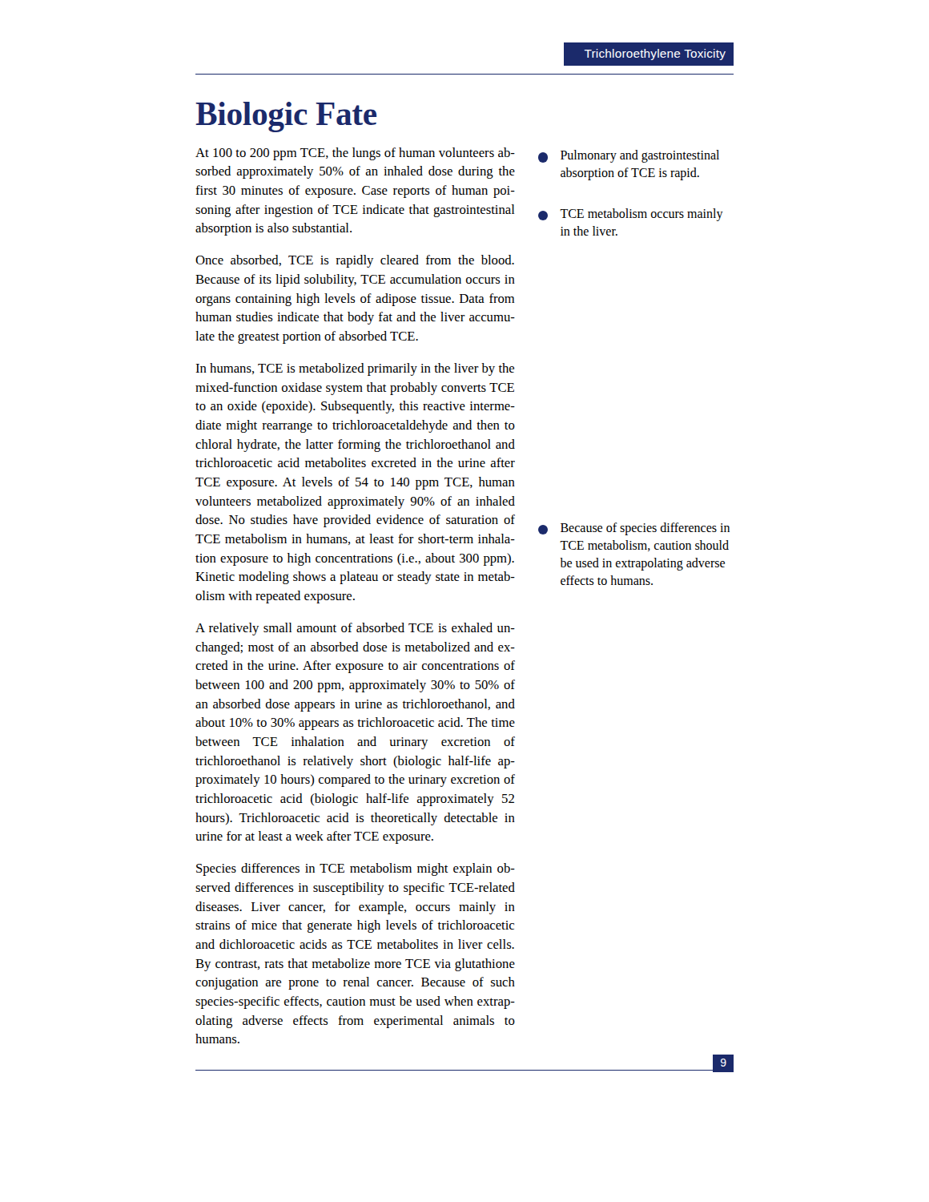Trichloroethylene Toxicity
Biologic Fate
At 100 to 200 ppm TCE, the lungs of human volunteers absorbed approximately 50% of an inhaled dose during the first 30 minutes of exposure. Case reports of human poisoning after ingestion of TCE indicate that gastrointestinal absorption is also substantial.
Once absorbed, TCE is rapidly cleared from the blood. Because of its lipid solubility, TCE accumulation occurs in organs containing high levels of adipose tissue. Data from human studies indicate that body fat and the liver accumulate the greatest portion of absorbed TCE.
In humans, TCE is metabolized primarily in the liver by the mixed-function oxidase system that probably converts TCE to an oxide (epoxide). Subsequently, this reactive intermediate might rearrange to trichloroacetaldehyde and then to chloral hydrate, the latter forming the trichloroethanol and trichloroacetic acid metabolites excreted in the urine after TCE exposure. At levels of 54 to 140 ppm TCE, human volunteers metabolized approximately 90% of an inhaled dose. No studies have provided evidence of saturation of TCE metabolism in humans, at least for short-term inhalation exposure to high concentrations (i.e., about 300 ppm). Kinetic modeling shows a plateau or steady state in metabolism with repeated exposure.
A relatively small amount of absorbed TCE is exhaled unchanged; most of an absorbed dose is metabolized and excreted in the urine. After exposure to air concentrations of between 100 and 200 ppm, approximately 30% to 50% of an absorbed dose appears in urine as trichloroethanol, and about 10% to 30% appears as trichloroacetic acid. The time between TCE inhalation and urinary excretion of trichloroethanol is relatively short (biologic half-life approximately 10 hours) compared to the urinary excretion of trichloroacetic acid (biologic half-life approximately 52 hours). Trichloroacetic acid is theoretically detectable in urine for at least a week after TCE exposure.
Species differences in TCE metabolism might explain observed differences in susceptibility to specific TCE-related diseases. Liver cancer, for example, occurs mainly in strains of mice that generate high levels of trichloroacetic and dichloroacetic acids as TCE metabolites in liver cells. By contrast, rats that metabolize more TCE via glutathione conjugation are prone to renal cancer. Because of such species-specific effects, caution must be used when extrapolating adverse effects from experimental animals to humans.
Pulmonary and gastrointestinal absorption of TCE is rapid.
TCE metabolism occurs mainly in the liver.
Because of species differences in TCE metabolism, caution should be used in extrapolating adverse effects to humans.
9